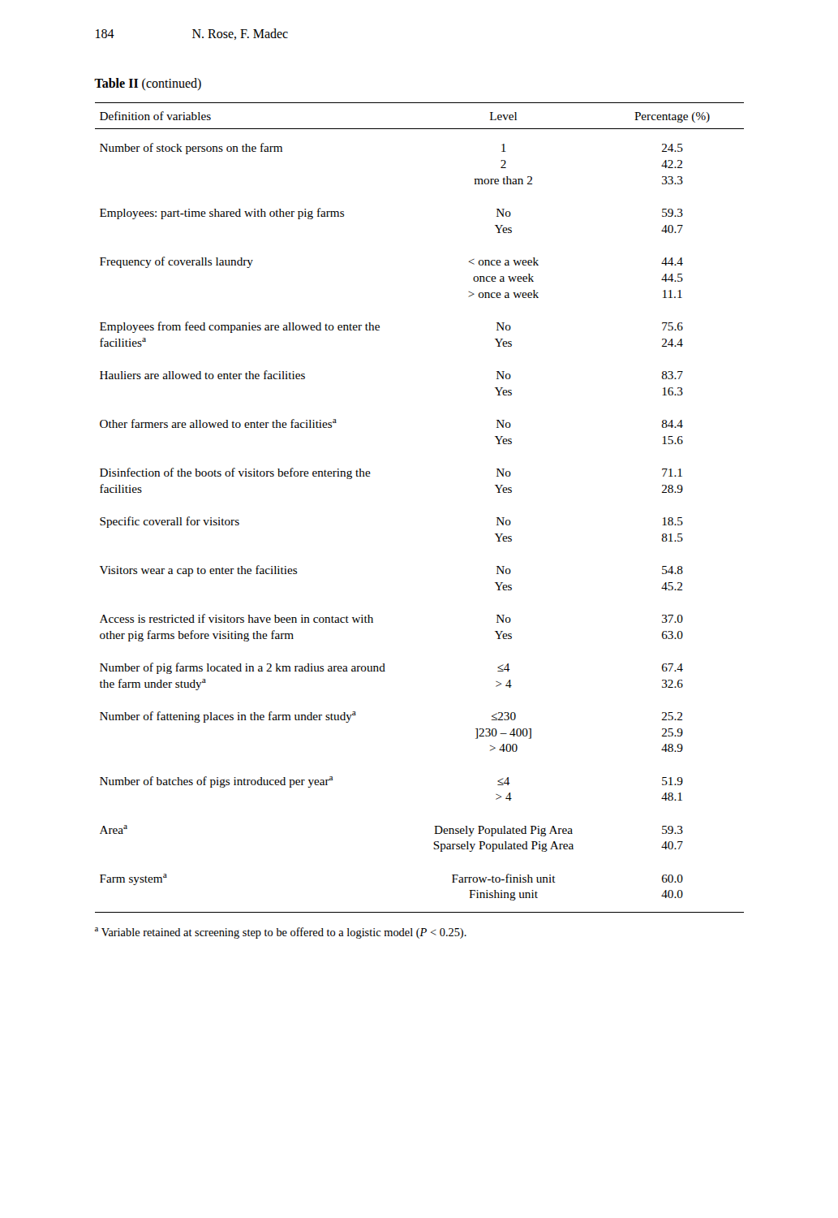184 N. Rose, F. Madec
Table II (continued)
| Definition of variables | Level | Percentage (%) |
| --- | --- | --- |
| Number of stock persons on the farm | 1 2 more than 2 | 24.5 42.2 33.3 |
| Employees: part-time shared with other pig farms | No Yes | 59.3 40.7 |
| Frequency of coveralls laundry | < once a week once a week > once a week | 44.4 44.5 11.1 |
| Employees from feed companies are allowed to enter the facilities a | No Yes | 75.6 24.4 |
| Hauliers are allowed to enter the facilities | No Yes | 83.7 16.3 |
| Other farmers are allowed to enter the facilities a | No Yes | 84.4 15.6 |
| Disinfection of the boots of visitors before entering the facilities | No Yes | 71.1 28.9 |
| Specific coverall for visitors | No Yes | 18.5 81.5 |
| Visitors wear a cap to enter the facilities | No Yes | 54.8 45.2 |
| Access is restricted if visitors have been in contact with other pig farms before visiting the farm | No Yes | 37.0 63.0 |
| Number of pig farms located in a 2 km radius area around the farm under study a | ≤4 > 4 | 67.4 32.6 |
| Number of fattening places in the farm under study a | ≤230 ]230 – 400] > 400 | 25.2 25.9 48.9 |
| Number of batches of pigs introduced per year a | ≤4 > 4 | 51.9 48.1 |
| Area a | Densely Populated Pig Area Sparsely Populated Pig Area | 59.3 40.7 |
| Farm system a | Farrow-to-finish unit Finishing unit | 60.0 40.0 |
a Variable retained at screening step to be offered to a logistic model (P < 0.25).